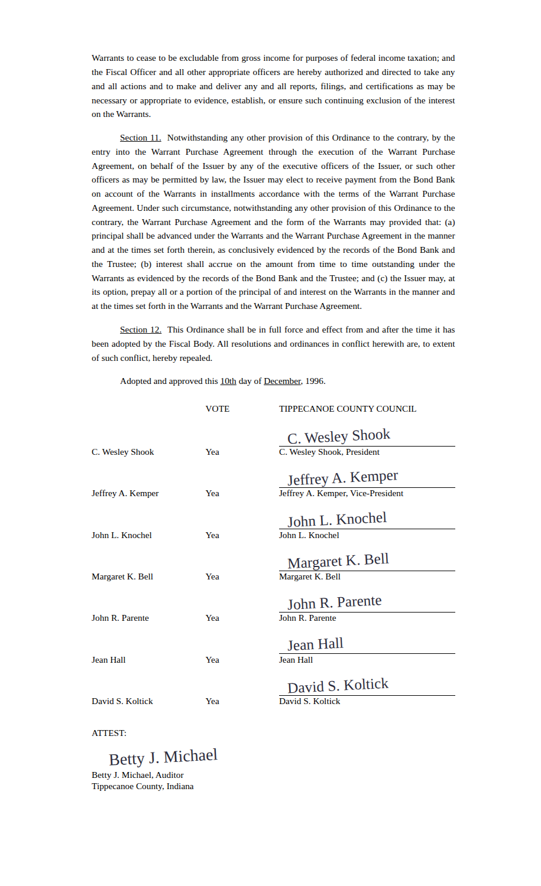Warrants to cease to be excludable from gross income for purposes of federal income taxation; and the Fiscal Officer and all other appropriate officers are hereby authorized and directed to take any and all actions and to make and deliver any and all reports, filings, and certifications as may be necessary or appropriate to evidence, establish, or ensure such continuing exclusion of the interest on the Warrants.
Section 11. Notwithstanding any other provision of this Ordinance to the contrary, by the entry into the Warrant Purchase Agreement through the execution of the Warrant Purchase Agreement, on behalf of the Issuer by any of the executive officers of the Issuer, or such other officers as may be permitted by law, the Issuer may elect to receive payment from the Bond Bank on account of the Warrants in installments accordance with the terms of the Warrant Purchase Agreement. Under such circumstance, notwithstanding any other provision of this Ordinance to the contrary, the Warrant Purchase Agreement and the form of the Warrants may provided that: (a) principal shall be advanced under the Warrants and the Warrant Purchase Agreement in the manner and at the times set forth therein, as conclusively evidenced by the records of the Bond Bank and the Trustee; (b) interest shall accrue on the amount from time to time outstanding under the Warrants as evidenced by the records of the Bond Bank and the Trustee; and (c) the Issuer may, at its option, prepay all or a portion of the principal of and interest on the Warrants in the manner and at the times set forth in the Warrants and the Warrant Purchase Agreement.
Section 12. This Ordinance shall be in full force and effect from and after the time it has been adopted by the Fiscal Body. All resolutions and ordinances in conflict herewith are, to extent of such conflict, hereby repealed.
Adopted and approved this 10th day of December, 1996.
| | VOTE | TIPPECANOE COUNTY COUNCIL |
| --- | --- | --- |
| C. Wesley Shook | Yea | C. Wesley Shook C. Wesley Shook, President |
| Jeffrey A. Kemper | Yea | Jeffrey A. Kemper Jeffrey A. Kemper, Vice-President |
| John L. Knochel | Yea | John L. Knochel John L. Knochel |
| Margaret K. Bell | Yea | Margaret K. Bell Margaret K. Bell |
| John R. Parente | Yea | John R. Parente John R. Parente |
| Jean Hall | Yea | Jean Hall Jean Hall |
| David S. Koltick | Yea | David S. Koltick David S. Koltick |
ATTEST:
Betty J. Michael
Betty J. Michael, Auditor
Tippecanoe County, Indiana